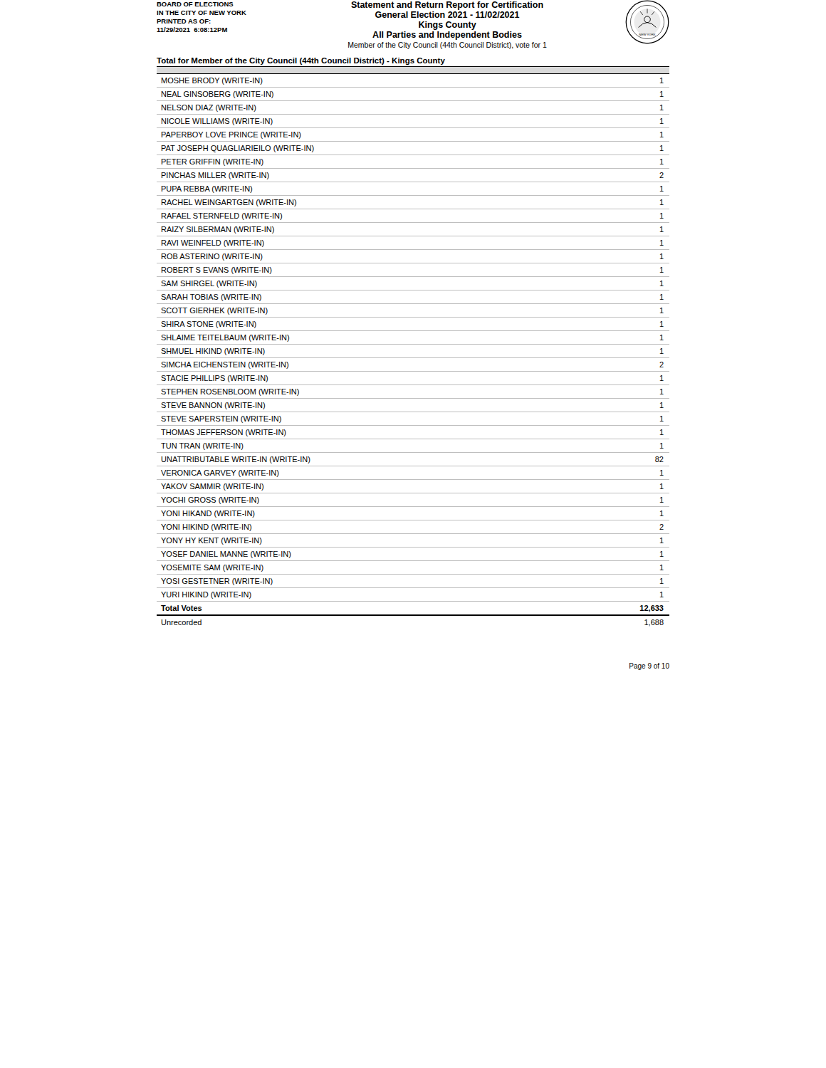BOARD OF ELECTIONS
IN THE CITY OF NEW YORK
PRINTED AS OF:
11/29/2021 6:08:12PM
Statement and Return Report for Certification
General Election 2021 - 11/02/2021
Kings County
All Parties and Independent Bodies
Member of the City Council (44th Council District), vote for 1
NEW YORK
Total for Member of the City Council (44th Council District) - Kings County
| MOSHE BRODY (WRITE-IN) | 1 |
| NEAL GINSOBERG (WRITE-IN) | 1 |
| NELSON DIAZ (WRITE-IN) | 1 |
| NICOLE WILLIAMS (WRITE-IN) | 1 |
| PAPERBOY LOVE PRINCE (WRITE-IN) | 1 |
| PAT JOSEPH QUAGLIARIEILO (WRITE-IN) | 1 |
| PETER GRIFFIN (WRITE-IN) | 1 |
| PINCHAS MILLER (WRITE-IN) | 2 |
| PUPA REBBA (WRITE-IN) | 1 |
| RACHEL WEINGARTGEN (WRITE-IN) | 1 |
| RAFAEL STERNFELD (WRITE-IN) | 1 |
| RAIZY SILBERMAN (WRITE-IN) | 1 |
| RAVI WEINFELD (WRITE-IN) | 1 |
| ROB ASTERINO (WRITE-IN) | 1 |
| ROBERT S EVANS (WRITE-IN) | 1 |
| SAM SHIRGEL (WRITE-IN) | 1 |
| SARAH TOBIAS (WRITE-IN) | 1 |
| SCOTT GIERHEK (WRITE-IN) | 1 |
| SHIRA STONE (WRITE-IN) | 1 |
| SHLAIME TEITELBAUM (WRITE-IN) | 1 |
| SHMUEL HIKIND (WRITE-IN) | 1 |
| SIMCHA EICHENSTEIN (WRITE-IN) | 2 |
| STACIE PHILLIPS (WRITE-IN) | 1 |
| STEPHEN ROSENBLOOM (WRITE-IN) | 1 |
| STEVE BANNON (WRITE-IN) | 1 |
| STEVE SAPERSTEIN (WRITE-IN) | 1 |
| THOMAS JEFFERSON (WRITE-IN) | 1 |
| TUN TRAN (WRITE-IN) | 1 |
| UNATTRIBUTABLE WRITE-IN (WRITE-IN) | 82 |
| VERONICA GARVEY (WRITE-IN) | 1 |
| YAKOV SAMMIR (WRITE-IN) | 1 |
| YOCHI GROSS (WRITE-IN) | 1 |
| YONI HIKAND (WRITE-IN) | 1 |
| YONI HIKIND (WRITE-IN) | 2 |
| YONY HY KENT (WRITE-IN) | 1 |
| YOSEF DANIEL MANNE (WRITE-IN) | 1 |
| YOSEMITE SAM (WRITE-IN) | 1 |
| YOSI GESTETNER (WRITE-IN) | 1 |
| YURI HIKIND (WRITE-IN) | 1 |
| Total Votes | 12,633 |
| Unrecorded | 1,688 |
Page 9 of 10